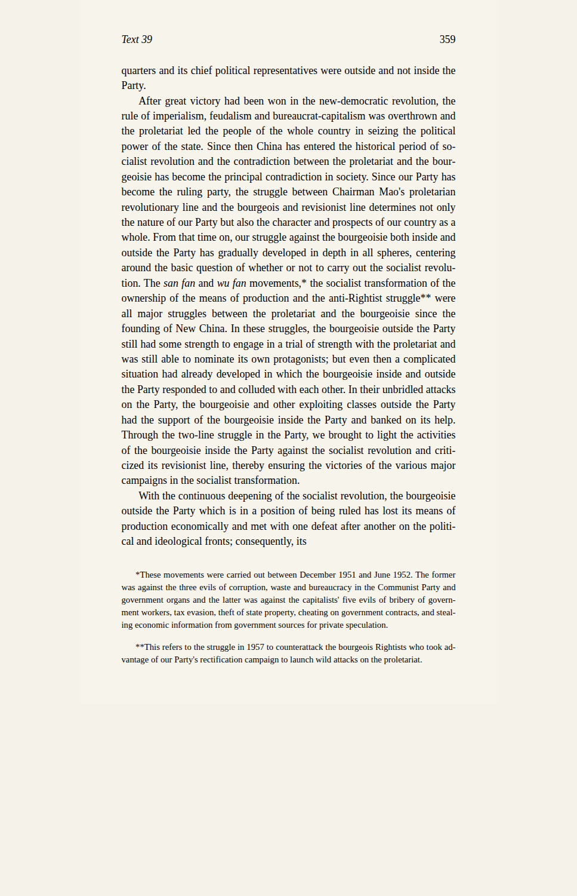Text 39 359
quarters and its chief political representatives were outside and not inside the Party.
After great victory had been won in the new-democratic revolution, the rule of imperialism, feudalism and bureaucrat-capitalism was overthrown and the proletariat led the people of the whole country in seizing the political power of the state. Since then China has entered the historical period of socialist revolution and the contradiction between the proletariat and the bourgeoisie has become the principal contradiction in society. Since our Party has become the ruling party, the struggle between Chairman Mao's proletarian revolutionary line and the bourgeois and revisionist line determines not only the nature of our Party but also the character and prospects of our country as a whole. From that time on, our struggle against the bourgeoisie both inside and outside the Party has gradually developed in depth in all spheres, centering around the basic question of whether or not to carry out the socialist revolution. The san fan and wu fan movements,* the socialist transformation of the ownership of the means of production and the anti-Rightist struggle** were all major struggles between the proletariat and the bourgeoisie since the founding of New China. In these struggles, the bourgeoisie outside the Party still had some strength to engage in a trial of strength with the proletariat and was still able to nominate its own protagonists; but even then a complicated situation had already developed in which the bourgeoisie inside and outside the Party responded to and colluded with each other. In their unbridled attacks on the Party, the bourgeoisie and other exploiting classes outside the Party had the support of the bourgeoisie inside the Party and banked on its help. Through the two-line struggle in the Party, we brought to light the activities of the bourgeoisie inside the Party against the socialist revolution and criticized its revisionist line, thereby ensuring the victories of the various major campaigns in the socialist transformation.
With the continuous deepening of the socialist revolution, the bourgeoisie outside the Party which is in a position of being ruled has lost its means of production economically and met with one defeat after another on the political and ideological fronts; consequently, its
*These movements were carried out between December 1951 and June 1952. The former was against the three evils of corruption, waste and bureaucracy in the Communist Party and government organs and the latter was against the capitalists' five evils of bribery of government workers, tax evasion, theft of state property, cheating on government contracts, and stealing economic information from government sources for private speculation.
**This refers to the struggle in 1957 to counterattack the bourgeois Rightists who took advantage of our Party's rectification campaign to launch wild attacks on the proletariat.